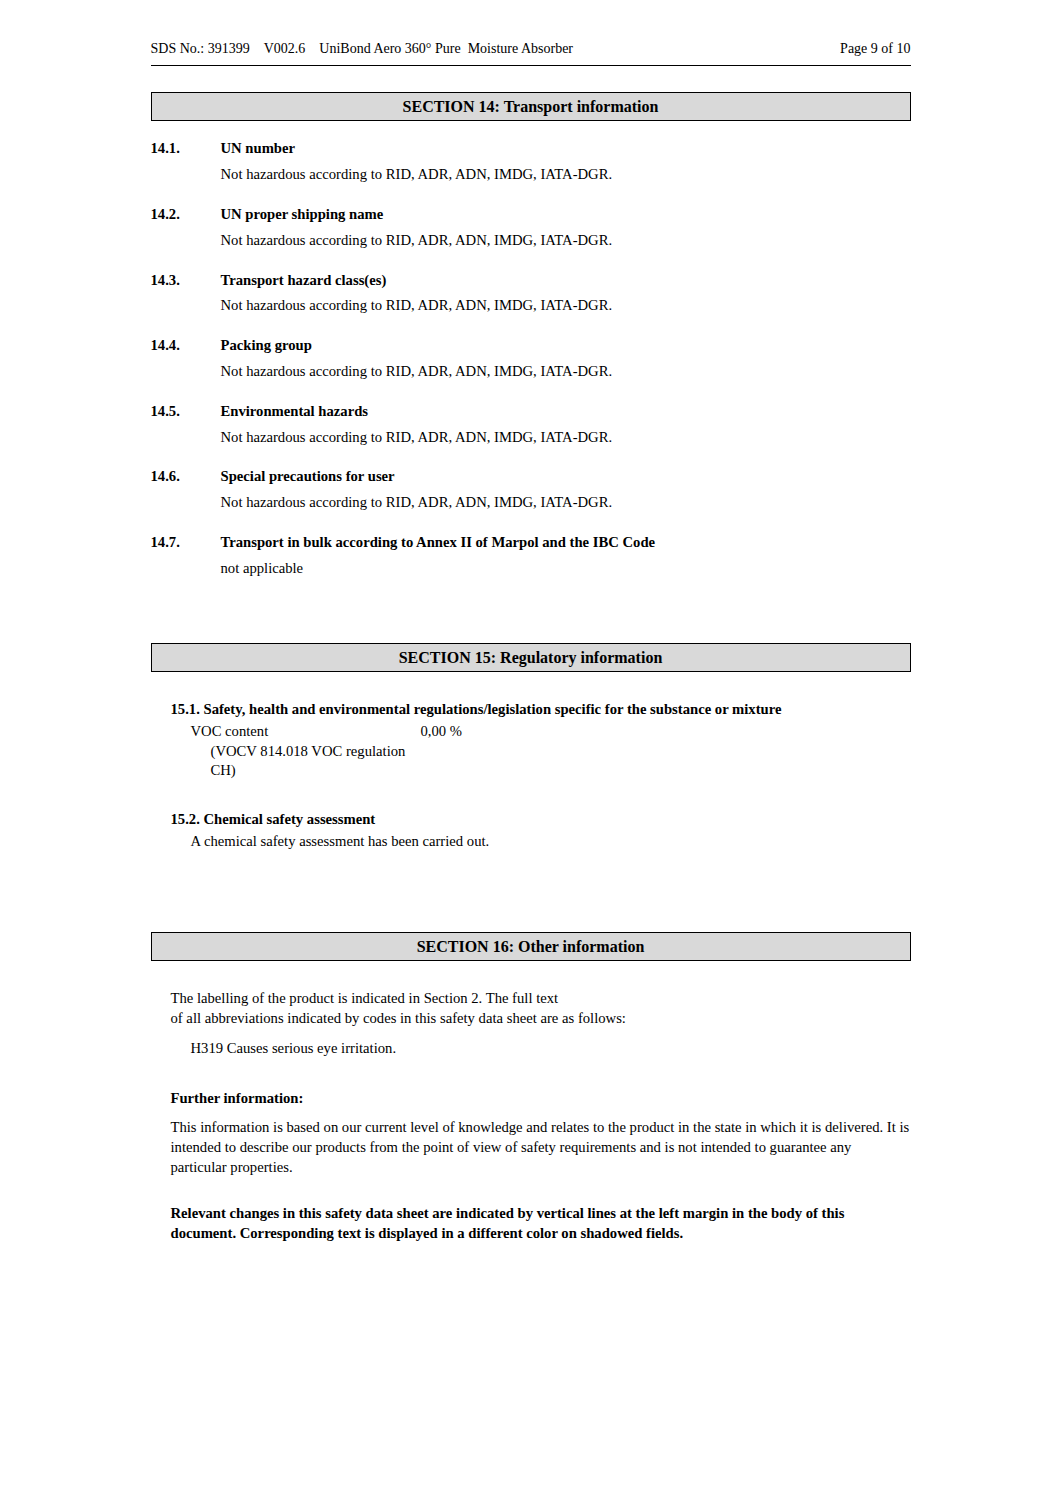SDS No.: 391399 V002.6 UniBond Aero 360° Pure Moisture Absorber
Page 9 of 10
SECTION 14: Transport information
| 14.1. | UN number Not hazardous according to RID, ADR, ADN, IMDG, IATA-DGR. |
| 14.2. | UN proper shipping name Not hazardous according to RID, ADR, ADN, IMDG, IATA-DGR. |
| 14.3. | Transport hazard class(es) Not hazardous according to RID, ADR, ADN, IMDG, IATA-DGR. |
| 14.4. | Packing group Not hazardous according to RID, ADR, ADN, IMDG, IATA-DGR. |
| 14.5. | Environmental hazards Not hazardous according to RID, ADR, ADN, IMDG, IATA-DGR. |
| 14.6. | Special precautions for user Not hazardous according to RID, ADR, ADN, IMDG, IATA-DGR. |
| 14.7. | Transport in bulk according to Annex II of Marpol and the IBC Code not applicable |
SECTION 15: Regulatory information
15.1. Safety, health and environmental regulations/legislation specific for the substance or mixture
VOC content
0,00 %
(VOCV 814.018 VOC regulation
CH)
15.2. Chemical safety assessment
A chemical safety assessment has been carried out.
SECTION 16: Other information
The labelling of the product is indicated in Section 2. The full text
of all abbreviations indicated by codes in this safety data sheet are as follows:
H319 Causes serious eye irritation.
Further information:
This information is based on our current level of knowledge and relates to the product in the state in which it is delivered. It is intended to describe our products from the point of view of safety requirements and is not intended to guarantee any particular properties.
Relevant changes in this safety data sheet are indicated by vertical lines at the left margin in the body of this document. Corresponding text is displayed in a different color on shadowed fields.